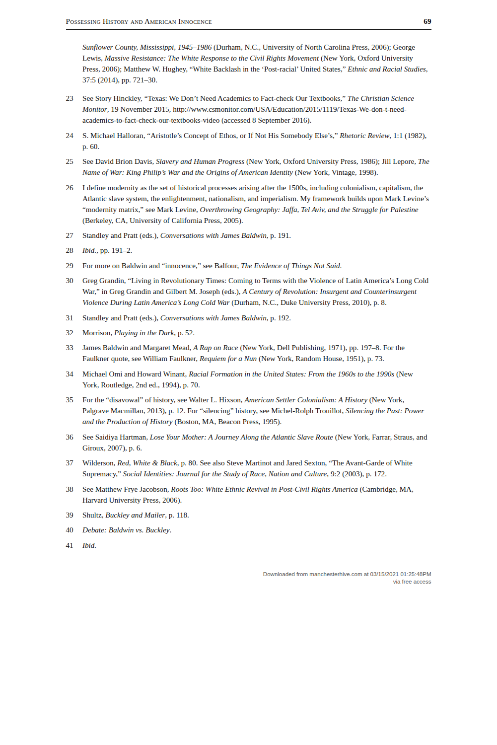Possessing History and American Innocence 69
Sunflower County, Mississippi, 1945–1986 (Durham, N.C., University of North Carolina Press, 2006); George Lewis, Massive Resistance: The White Response to the Civil Rights Movement (New York, Oxford University Press, 2006); Matthew W. Hughey, “White Backlash in the ‘Post-racial’ United States,” Ethnic and Racial Studies, 37:5 (2014), pp. 721–30.
23 See Story Hinckley, “Texas: We Don’t Need Academics to Fact-check Our Textbooks,” The Christian Science Monitor, 19 November 2015, http://www.csmonitor.com/USA/Education/2015/1119/Texas-We-don-t-need-academics-to-fact-check-our-textbooks-video (accessed 8 September 2016).
24 S. Michael Halloran, “Aristotle’s Concept of Ethos, or If Not His Somebody Else’s,” Rhetoric Review, 1:1 (1982), p. 60.
25 See David Brion Davis, Slavery and Human Progress (New York, Oxford University Press, 1986); Jill Lepore, The Name of War: King Philip’s War and the Origins of American Identity (New York, Vintage, 1998).
26 I define modernity as the set of historical processes arising after the 1500s, including colonialism, capitalism, the Atlantic slave system, the enlightenment, nationalism, and imperialism. My framework builds upon Mark Levine’s “modernity matrix,” see Mark Levine, Overthrowing Geography: Jaffa, Tel Aviv, and the Struggle for Palestine (Berkeley, CA, University of California Press, 2005).
27 Standley and Pratt (eds.), Conversations with James Baldwin, p. 191.
28 Ibid., pp. 191–2.
29 For more on Baldwin and “innocence,” see Balfour, The Evidence of Things Not Said.
30 Greg Grandin, “Living in Revolutionary Times: Coming to Terms with the Violence of Latin America’s Long Cold War,” in Greg Grandin and Gilbert M. Joseph (eds.), A Century of Revolution: Insurgent and Counterinsurgent Violence During Latin America’s Long Cold War (Durham, N.C., Duke University Press, 2010), p. 8.
31 Standley and Pratt (eds.), Conversations with James Baldwin, p. 192.
32 Morrison, Playing in the Dark, p. 52.
33 James Baldwin and Margaret Mead, A Rap on Race (New York, Dell Publishing, 1971), pp. 197–8. For the Faulkner quote, see William Faulkner, Requiem for a Nun (New York, Random House, 1951), p. 73.
34 Michael Omi and Howard Winant, Racial Formation in the United States: From the 1960s to the 1990s (New York, Routledge, 2nd ed., 1994), p. 70.
35 For the “disavowal” of history, see Walter L. Hixson, American Settler Colonialism: A History (New York, Palgrave Macmillan, 2013), p. 12. For “silencing” history, see Michel-Rolph Trouillot, Silencing the Past: Power and the Production of History (Boston, MA, Beacon Press, 1995).
36 See Saidiya Hartman, Lose Your Mother: A Journey Along the Atlantic Slave Route (New York, Farrar, Straus, and Giroux, 2007), p. 6.
37 Wilderson, Red, White & Black, p. 80. See also Steve Martinot and Jared Sexton, “The Avant-Garde of White Supremacy,” Social Identities: Journal for the Study of Race, Nation and Culture, 9:2 (2003), p. 172.
38 See Matthew Frye Jacobson, Roots Too: White Ethnic Revival in Post-Civil Rights America (Cambridge, MA, Harvard University Press, 2006).
39 Shultz, Buckley and Mailer, p. 118.
40 Debate: Baldwin vs. Buckley.
41 Ibid.
Downloaded from manchesterhive.com at 03/15/2021 01:25:48PM
via free access